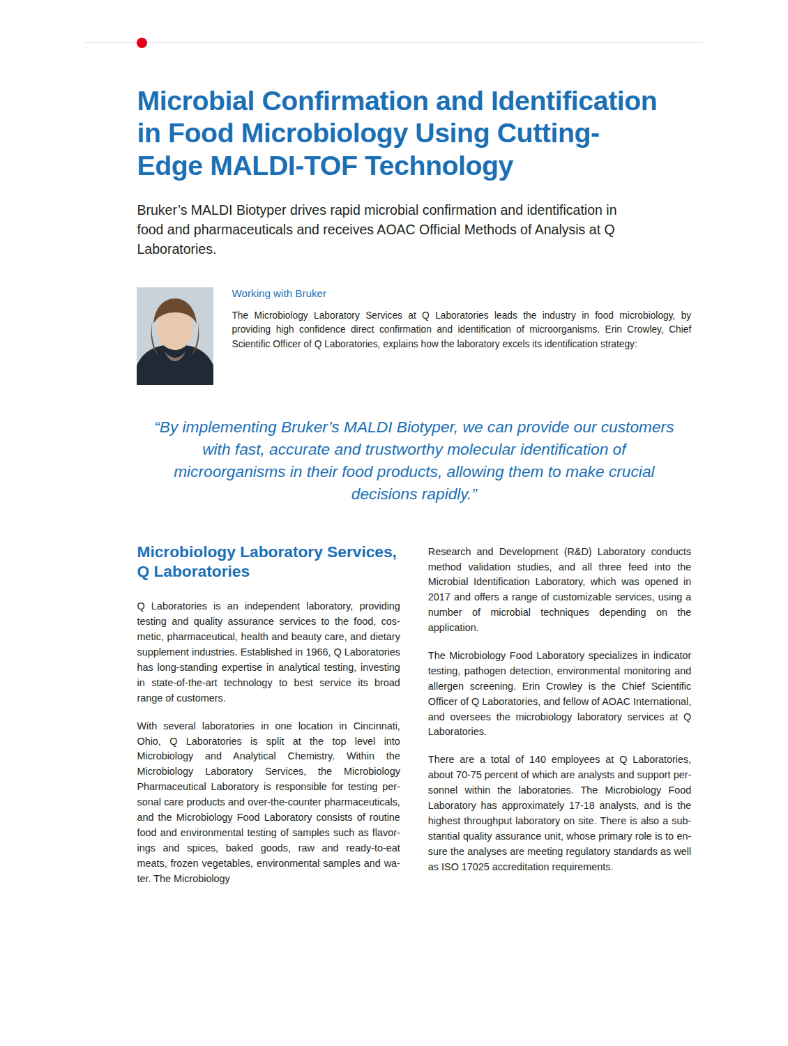Microbial Confirmation and Identification in Food Microbiology Using Cutting-Edge MALDI-TOF Technology
Bruker’s MALDI Biotyper drives rapid microbial confirmation and identification in food and pharmaceuticals and receives AOAC Official Methods of Analysis at Q Laboratories.
Working with Bruker
The Microbiology Laboratory Services at Q Laboratories leads the industry in food microbiology, by providing high confidence direct confirmation and identification of microorganisms. Erin Crowley, Chief Scientific Officer of Q Laboratories, explains how the laboratory excels its identification strategy:
“By implementing Bruker’s MALDI Biotyper, we can provide our customers with fast, accurate and trustworthy molecular identification of microorganisms in their food products, allowing them to make crucial decisions rapidly.”
Microbiology Laboratory Services, Q Laboratories
Q Laboratories is an independent laboratory, providing testing and quality assurance services to the food, cosmetic, pharmaceutical, health and beauty care, and dietary supplement industries. Established in 1966, Q Laboratories has long-standing expertise in analytical testing, investing in state-of-the-art technology to best service its broad range of customers.
With several laboratories in one location in Cincinnati, Ohio, Q Laboratories is split at the top level into Microbiology and Analytical Chemistry. Within the Microbiology Laboratory Services, the Microbiology Pharmaceutical Laboratory is responsible for testing personal care products and over-the-counter pharmaceuticals, and the Microbiology Food Laboratory consists of routine food and environmental testing of samples such as flavorings and spices, baked goods, raw and ready-to-eat meats, frozen vegetables, environmental samples and water. The Microbiology
Research and Development (R&D) Laboratory conducts method validation studies, and all three feed into the Microbial Identification Laboratory, which was opened in 2017 and offers a range of customizable services, using a number of microbial techniques depending on the application.
The Microbiology Food Laboratory specializes in indicator testing, pathogen detection, environmental monitoring and allergen screening. Erin Crowley is the Chief Scientific Officer of Q Laboratories, and fellow of AOAC International, and oversees the microbiology laboratory services at Q Laboratories.
There are a total of 140 employees at Q Laboratories, about 70-75 percent of which are analysts and support personnel within the laboratories. The Microbiology Food Laboratory has approximately 17-18 analysts, and is the highest throughput laboratory on site. There is also a substantial quality assurance unit, whose primary role is to ensure the analyses are meeting regulatory standards as well as ISO 17025 accreditation requirements.